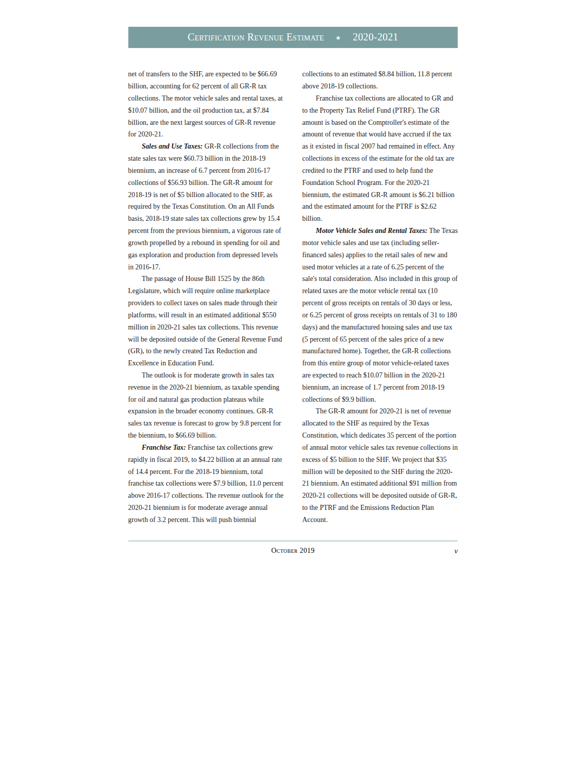Certification Revenue Estimate ★ 2020-2021
net of transfers to the SHF, are expected to be $66.69 billion, accounting for 62 percent of all GR-R tax collections. The motor vehicle sales and rental taxes, at $10.07 billion, and the oil production tax, at $7.84 billion, are the next largest sources of GR-R revenue for 2020-21.
Sales and Use Taxes: GR-R collections from the state sales tax were $60.73 billion in the 2018-19 biennium, an increase of 6.7 percent from 2016-17 collections of $56.93 billion. The GR-R amount for 2018-19 is net of $5 billion allocated to the SHF, as required by the Texas Constitution. On an All Funds basis, 2018-19 state sales tax collections grew by 15.4 percent from the previous biennium, a vigorous rate of growth propelled by a rebound in spending for oil and gas exploration and production from depressed levels in 2016-17.
The passage of House Bill 1525 by the 86th Legislature, which will require online marketplace providers to collect taxes on sales made through their platforms, will result in an estimated additional $550 million in 2020-21 sales tax collections. This revenue will be deposited outside of the General Revenue Fund (GR), to the newly created Tax Reduction and Excellence in Education Fund.
The outlook is for moderate growth in sales tax revenue in the 2020-21 biennium, as taxable spending for oil and natural gas production plateaus while expansion in the broader economy continues. GR-R sales tax revenue is forecast to grow by 9.8 percent for the biennium, to $66.69 billion.
Franchise Tax: Franchise tax collections grew rapidly in fiscal 2019, to $4.22 billion at an annual rate of 14.4 percent. For the 2018-19 biennium, total franchise tax collections were $7.9 billion, 11.0 percent above 2016-17 collections. The revenue outlook for the 2020-21 biennium is for moderate average annual growth of 3.2 percent. This will push biennial collections to an estimated $8.84 billion, 11.8 percent above 2018-19 collections.
Franchise tax collections are allocated to GR and to the Property Tax Relief Fund (PTRF). The GR amount is based on the Comptroller's estimate of the amount of revenue that would have accrued if the tax as it existed in fiscal 2007 had remained in effect. Any collections in excess of the estimate for the old tax are credited to the PTRF and used to help fund the Foundation School Program. For the 2020-21 biennium, the estimated GR-R amount is $6.21 billion and the estimated amount for the PTRF is $2.62 billion.
Motor Vehicle Sales and Rental Taxes: The Texas motor vehicle sales and use tax (including seller-financed sales) applies to the retail sales of new and used motor vehicles at a rate of 6.25 percent of the sale's total consideration. Also included in this group of related taxes are the motor vehicle rental tax (10 percent of gross receipts on rentals of 30 days or less, or 6.25 percent of gross receipts on rentals of 31 to 180 days) and the manufactured housing sales and use tax (5 percent of 65 percent of the sales price of a new manufactured home). Together, the GR-R collections from this entire group of motor vehicle-related taxes are expected to reach $10.07 billion in the 2020-21 biennium, an increase of 1.7 percent from 2018-19 collections of $9.9 billion.
The GR-R amount for 2020-21 is net of revenue allocated to the SHF as required by the Texas Constitution, which dedicates 35 percent of the portion of annual motor vehicle sales tax revenue collections in excess of $5 billion to the SHF. We project that $35 million will be deposited to the SHF during the 2020-21 biennium. An estimated additional $91 million from 2020-21 collections will be deposited outside of GR-R, to the PTRF and the Emissions Reduction Plan Account.
October 2019 v